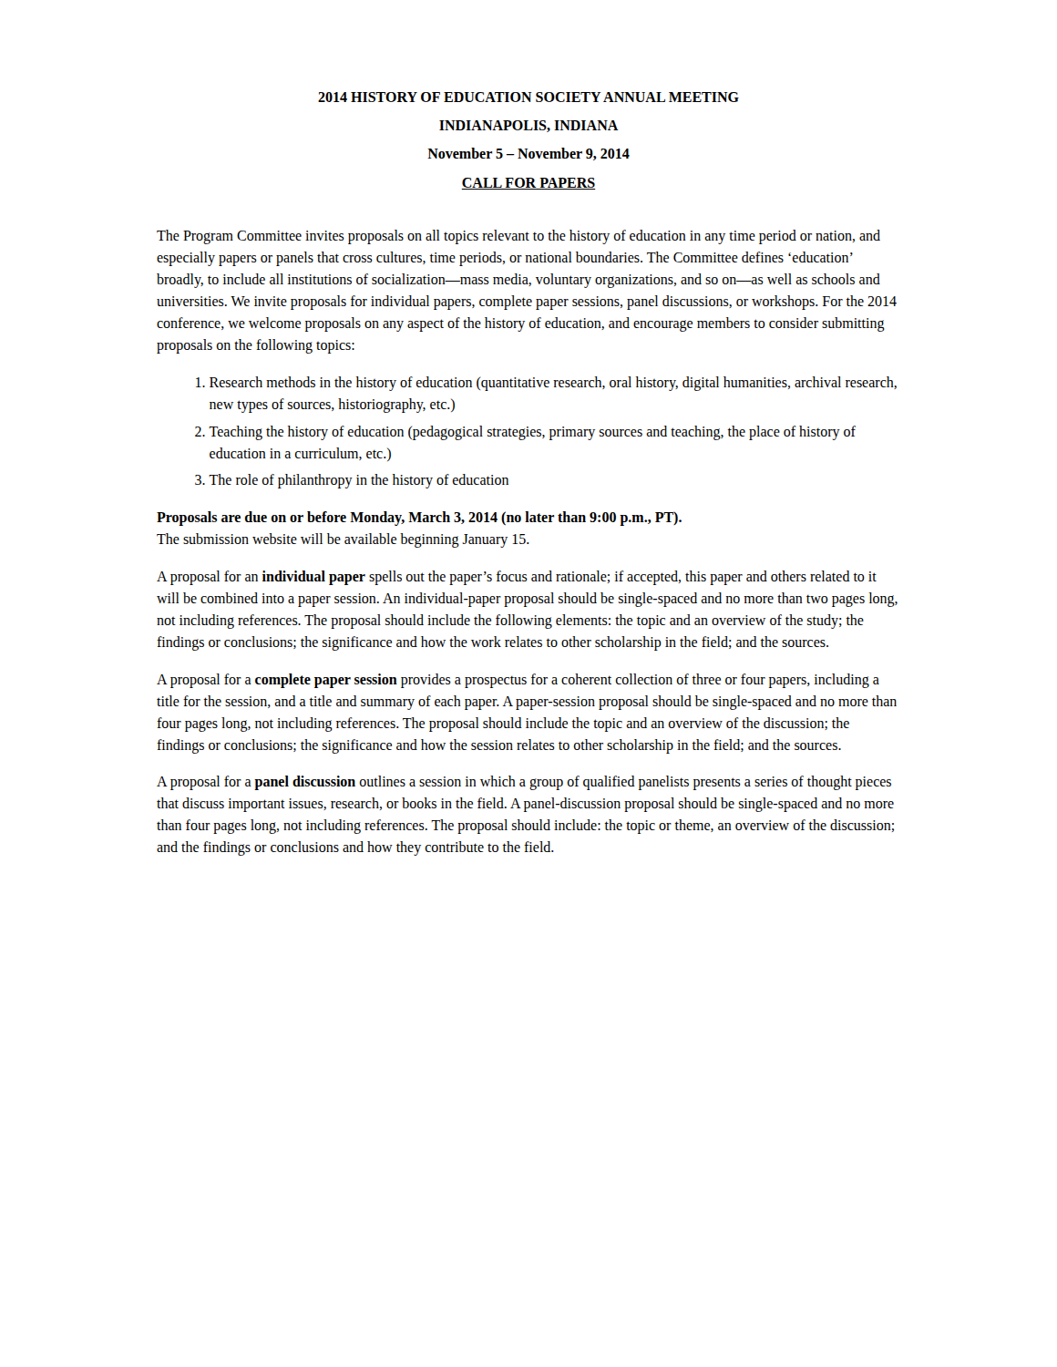2014 HISTORY OF EDUCATION SOCIETY ANNUAL MEETING
INDIANAPOLIS, INDIANA
November 5 – November 9, 2014
CALL FOR PAPERS
The Program Committee invites proposals on all topics relevant to the history of education in any time period or nation, and especially papers or panels that cross cultures, time periods, or national boundaries. The Committee defines ‘education’ broadly, to include all institutions of socialization—mass media, voluntary organizations, and so on—as well as schools and universities. We invite proposals for individual papers, complete paper sessions, panel discussions, or workshops. For the 2014 conference, we welcome proposals on any aspect of the history of education, and encourage members to consider submitting proposals on the following topics:
Research methods in the history of education (quantitative research, oral history, digital humanities, archival research, new types of sources, historiography, etc.)
Teaching the history of education (pedagogical strategies, primary sources and teaching, the place of history of education in a curriculum, etc.)
The role of philanthropy in the history of education
Proposals are due on or before Monday, March 3, 2014 (no later than 9:00 p.m., PT).
The submission website will be available beginning January 15.
A proposal for an individual paper spells out the paper’s focus and rationale; if accepted, this paper and others related to it will be combined into a paper session. An individual-paper proposal should be single-spaced and no more than two pages long, not including references. The proposal should include the following elements: the topic and an overview of the study; the findings or conclusions; the significance and how the work relates to other scholarship in the field; and the sources.
A proposal for a complete paper session provides a prospectus for a coherent collection of three or four papers, including a title for the session, and a title and summary of each paper. A paper-session proposal should be single-spaced and no more than four pages long, not including references. The proposal should include the topic and an overview of the discussion; the findings or conclusions; the significance and how the session relates to other scholarship in the field; and the sources.
A proposal for a panel discussion outlines a session in which a group of qualified panelists presents a series of thought pieces that discuss important issues, research, or books in the field. A panel-discussion proposal should be single-spaced and no more than four pages long, not including references. The proposal should include: the topic or theme, an overview of the discussion; and the findings or conclusions and how they contribute to the field.